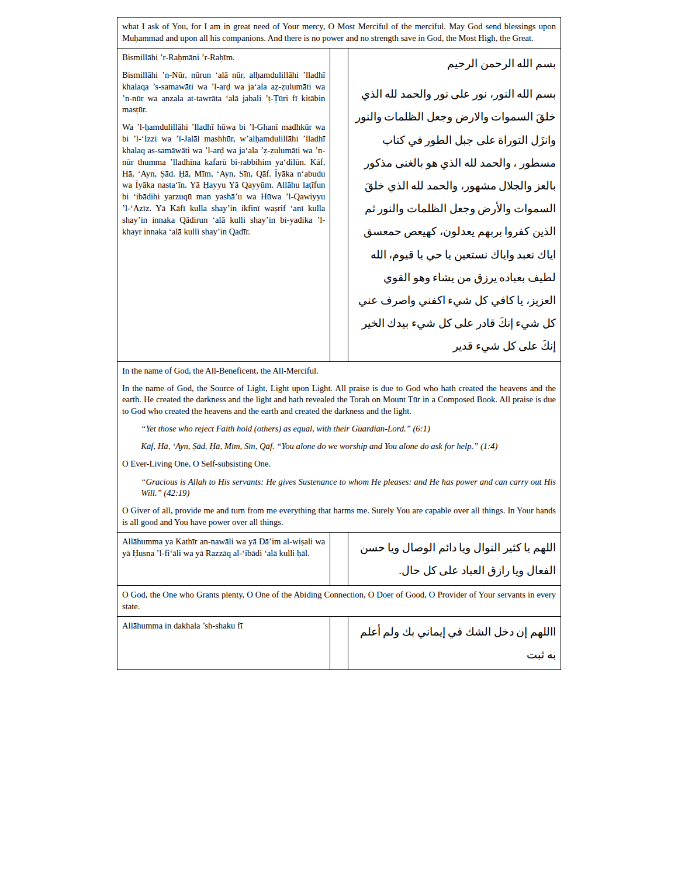| what I ask of You, for I am in great need of Your mercy, O Most Merciful of the merciful. May God send blessings upon Muḥammad and upon all his companions. And there is no power and no strength save in God, the Most High, the Great. |
| Bismillāhi ’r-Raḥmāni ’r-Raḥīm. Bismillāhi ’n-Nūr, nūrun ‘alā nūr, alḥamdulillāhi ’lladhī khalaqa ’s-samawāti wa ’l-arḍ wa ja‘ala aẓ-ẓulumāti wa ’n-nūr wa anzala at-tawrāta ‘alā jabali ’ṭ-Ṭūri fī kitābin masṭūr. Wa ’l-ḥamdulillāhi ’lladhī hūwa bi ’l-Ghanī madhkūr wa bi ’l-‘Izzi wa ’l-Jalāl mashhūr, w’alḥamdulillāhi ’lladhī khalaq as-samāwāti wa ’l-arḍ wa ja‘ala ’ẓ-ẓulumāti wa ’n-nūr thumma ’lladhīna kafarū bi-rabbihim ya‘dilūn. Kāf, Hā, ‘Ayn, Ṣād. Ḥā, Mīm, ‘Ayn, Sīn, Qāf. Īyāka n‘abudu wa Īyāka nasta‘īn. Yā Ḥayyu Yā Qayyūm. Allāhu laṭīfun bi ‘ibādihi yarzuqū man yashā’u wa Hūwa ’l-Qawiyyu ’l-‘Azīz. Yā Kāfī kulla shay’in ikfinī waṣrif ‘anī kulla shay’in innaka Qādirun ‘alā kulli shay’in bi-yadika ’l-khayr innaka ‘alā kulli shay’in Qadīr. | | بسم الله الرحمن الرحيم بسم الله النور، نور على نور والحمد لله الذي خلقَ السموات والارض وجعل الظلمات والنور وانزَل التوراة على جبل الطور في كتاب مسطور ، والحمد لله الذي هو بالغنى مذكور بالعز والجلال مشهور، والحمد لله الذي خلقَ السموات والأرض وجعل الظلمات والنور ثم الذين كفروا بربهم يعدلون، كهيعص حمعسق اياك نعبد واياك نستعين يا حي يا قيوم، الله لطيف بعباده يرزق من يشاء وهو القوي العزيز، يا كافي كل شيء اكفني واصرف عني كل شيء إنكَ قادر على كل شيء بيدك الخير إنكَ على كل شيء قدير |
| In the name of God, the All-Beneficent, the All-Merciful. In the name of God, the Source of Light, Light upon Light. All praise is due to God who hath created the heavens and the earth. He created the darkness and the light and hath revealed the Torah on Mount Tūr in a Composed Book. All praise is due to God who created the heavens and the earth and created the darkness and the light. “Yet those who reject Faith hold (others) as equal, with their Guardian-Lord.” (6:1) Kāf, Hā, ‘Ayn, Ṣād. Ḥā, Mīm, Sīn, Qāf. “You alone do we worship and You alone do ask for help.” (1:4) O Ever-Living One, O Self-subsisting One. “Gracious is Allah to His servants: He gives Sustenance to whom He pleases: and He has power and can carry out His Will.” (42:19) O Giver of all, provide me and turn from me everything that harms me. Surely You are capable over all things. In Your hands is all good and You have power over all things. |
| Allāhumma ya Kathīr an-nawāli wa yā Dā’im al-wiṣali wa yā Ḥusna ’l-fi‘āli wa yā Razzāq al-‘ibādi ‘alā kulli ḥāl. | | اللهم يا كثير النوال ويا دائم الوصال ويا حسن الفعال ويا رازق العباد على كل حال. |
| O God, the One who Grants plenty, O One of the Abiding Connection, O Doer of Good, O Provider of Your servants in every state. |
| Allāhumma in dakhala ’sh-shaku fī | | االلهم إن دخل الشك في إيماني بك ولم أعلم به ثبت |